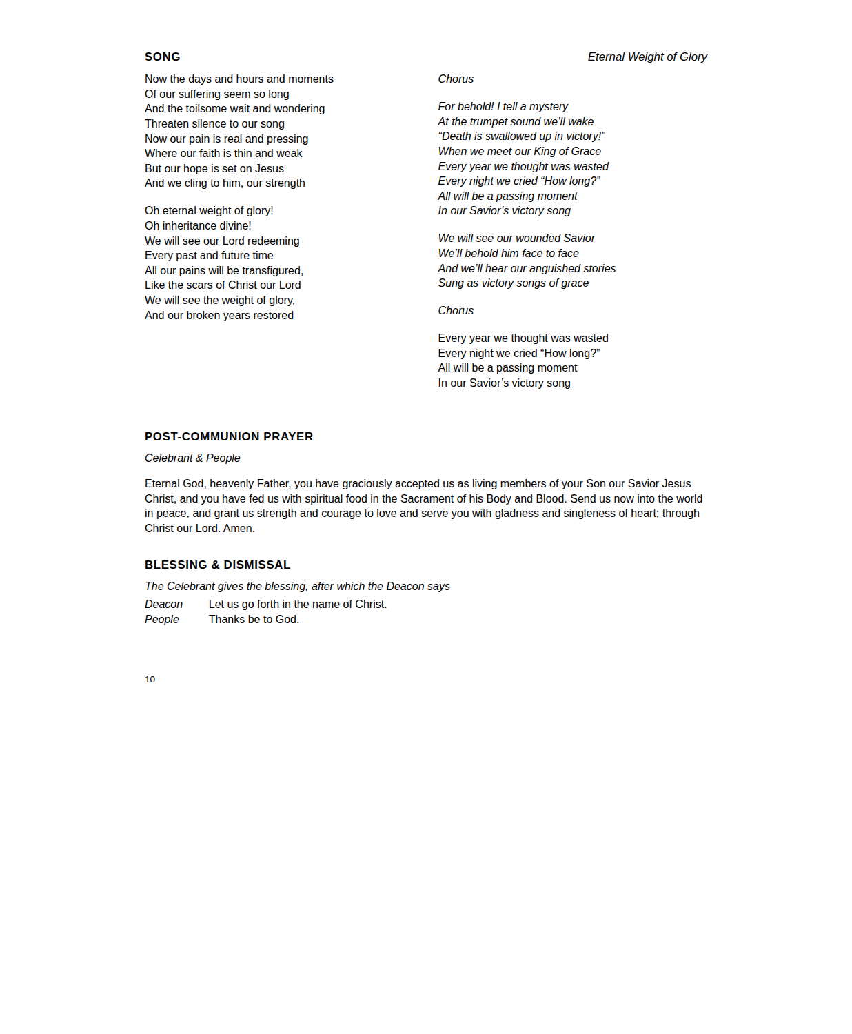Song
Eternal Weight of Glory
Now the days and hours and moments
Of our suffering seem so long
And the toilsome wait and wondering
Threaten silence to our song
Now our pain is real and pressing
Where our faith is thin and weak
But our hope is set on Jesus
And we cling to him, our strength
Oh eternal weight of glory!
Oh inheritance divine!
We will see our Lord redeeming
Every past and future time
All our pains will be transfigured,
Like the scars of Christ our Lord
We will see the weight of glory,
And our broken years restored
Chorus
For behold! I tell a mystery
At the trumpet sound we’ll wake
“Death is swallowed up in victory!”
When we meet our King of Grace
Every year we thought was wasted
Every night we cried “How long?”
All will be a passing moment
In our Savior’s victory song
We will see our wounded Savior
We’ll behold him face to face
And we’ll hear our anguished stories
Sung as victory songs of grace
Chorus
Every year we thought was wasted
Every night we cried “How long?”
All will be a passing moment
In our Savior’s victory song
Post-Communion Prayer
Celebrant & People
Eternal God, heavenly Father, you have graciously accepted us as living members of your Son our Savior Jesus Christ, and you have fed us with spiritual food in the Sacrament of his Body and Blood. Send us now into the world in peace, and grant us strength and courage to love and serve you with gladness and singleness of heart; through Christ our Lord. Amen.
Blessing & Dismissal
The Celebrant gives the blessing, after which the Deacon says
Deacon Let us go forth in the name of Christ.
People Thanks be to God.
10